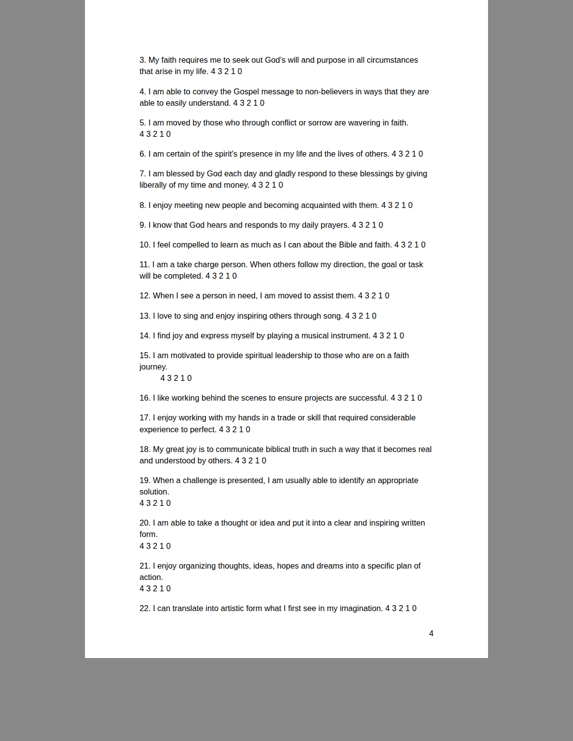3. My faith requires me to seek out God's will and purpose in all circumstances that arise in my life. 4 3 2 1 0
4. I am able to convey the Gospel message to non-believers in ways that they are able to easily understand. 4 3 2 1 0
5. I am moved by those who through conflict or sorrow are wavering in faith. 4 3 2 1 0
6. I am certain of the spirit's presence in my life and the lives of others. 4 3 2 1 0
7. I am blessed by God each day and gladly respond to these blessings by giving liberally of my time and money. 4 3 2 1 0
8. I enjoy meeting new people and becoming acquainted with them. 4 3 2 1 0
9. I know that God hears and responds to my daily prayers. 4 3 2 1 0
10. I feel compelled to learn as much as I can about the Bible and faith. 4 3 2 1 0
11. I am a take charge person. When others follow my direction, the goal or task will be completed. 4 3 2 1 0
12. When I see a person in need, I am moved to assist them. 4 3 2 1 0
13. I love to sing and enjoy inspiring others through song. 4 3 2 1 0
14. I find joy and express myself by playing a musical instrument. 4 3 2 1 0
15. I am motivated to provide spiritual leadership to those who are on a faith journey. 4 3 2 1 0
16. I like working behind the scenes to ensure projects are successful. 4 3 2 1 0
17. I enjoy working with my hands in a trade or skill that required considerable experience to perfect. 4 3 2 1 0
18. My great joy is to communicate biblical truth in such a way that it becomes real and understood by others. 4 3 2 1 0
19. When a challenge is presented, I am usually able to identify an appropriate solution.
4 3 2 1 0
20. I am able to take a thought or idea and put it into a clear and inspiring written form.
4 3 2 1 0
21. I enjoy organizing thoughts, ideas, hopes and dreams into a specific plan of action.
4 3 2 1 0
22. I can translate into artistic form what I first see in my imagination. 4 3 2 1 0
4